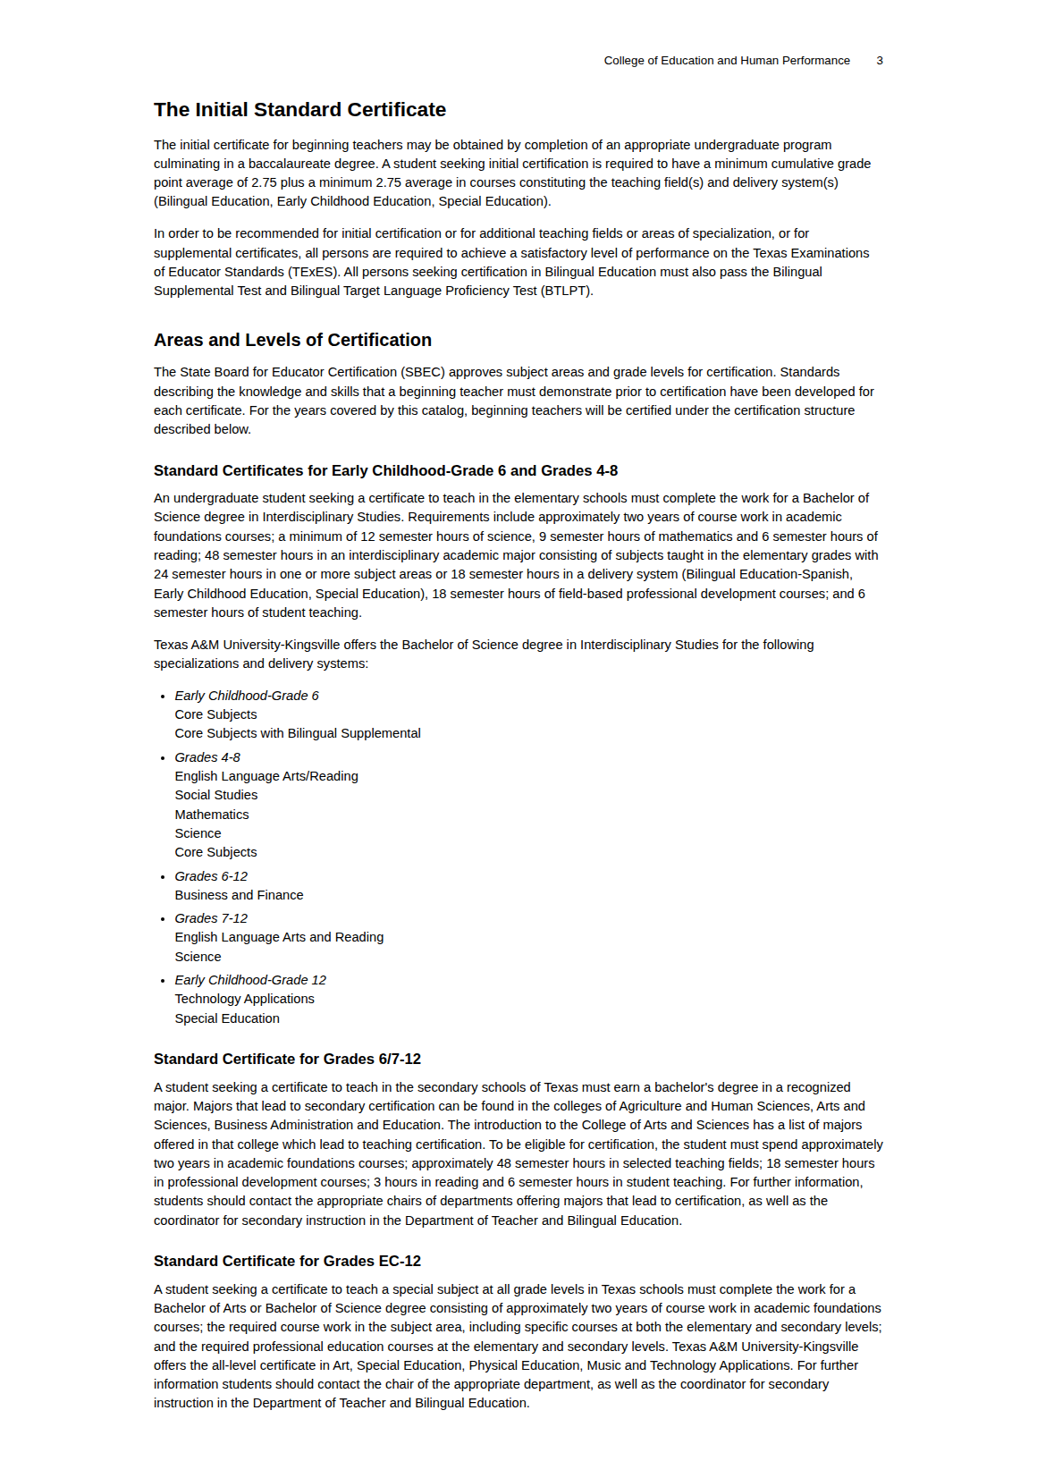College of Education and Human Performance 3
The Initial Standard Certificate
The initial certificate for beginning teachers may be obtained by completion of an appropriate undergraduate program culminating in a baccalaureate degree. A student seeking initial certification is required to have a minimum cumulative grade point average of 2.75 plus a minimum 2.75 average in courses constituting the teaching field(s) and delivery system(s) (Bilingual Education, Early Childhood Education, Special Education).
In order to be recommended for initial certification or for additional teaching fields or areas of specialization, or for supplemental certificates, all persons are required to achieve a satisfactory level of performance on the Texas Examinations of Educator Standards (TExES). All persons seeking certification in Bilingual Education must also pass the Bilingual Supplemental Test and Bilingual Target Language Proficiency Test (BTLPT).
Areas and Levels of Certification
The State Board for Educator Certification (SBEC) approves subject areas and grade levels for certification. Standards describing the knowledge and skills that a beginning teacher must demonstrate prior to certification have been developed for each certificate. For the years covered by this catalog, beginning teachers will be certified under the certification structure described below.
Standard Certificates for Early Childhood-Grade 6 and Grades 4-8
An undergraduate student seeking a certificate to teach in the elementary schools must complete the work for a Bachelor of Science degree in Interdisciplinary Studies. Requirements include approximately two years of course work in academic foundations courses; a minimum of 12 semester hours of science, 9 semester hours of mathematics and 6 semester hours of reading; 48 semester hours in an interdisciplinary academic major consisting of subjects taught in the elementary grades with 24 semester hours in one or more subject areas or 18 semester hours in a delivery system (Bilingual Education-Spanish, Early Childhood Education, Special Education), 18 semester hours of field-based professional development courses; and 6 semester hours of student teaching.
Texas A&M University-Kingsville offers the Bachelor of Science degree in Interdisciplinary Studies for the following specializations and delivery systems:
Early Childhood-Grade 6
Core Subjects
Core Subjects with Bilingual Supplemental
Grades 4-8
English Language Arts/Reading
Social Studies
Mathematics
Science
Core Subjects
Grades 6-12
Business and Finance
Grades 7-12
English Language Arts and Reading
Science
Early Childhood-Grade 12
Technology Applications
Special Education
Standard Certificate for Grades 6/7-12
A student seeking a certificate to teach in the secondary schools of Texas must earn a bachelor's degree in a recognized major. Majors that lead to secondary certification can be found in the colleges of Agriculture and Human Sciences, Arts and Sciences, Business Administration and Education. The introduction to the College of Arts and Sciences has a list of majors offered in that college which lead to teaching certification. To be eligible for certification, the student must spend approximately two years in academic foundations courses; approximately 48 semester hours in selected teaching fields; 18 semester hours in professional development courses; 3 hours in reading and 6 semester hours in student teaching. For further information, students should contact the appropriate chairs of departments offering majors that lead to certification, as well as the coordinator for secondary instruction in the Department of Teacher and Bilingual Education.
Standard Certificate for Grades EC-12
A student seeking a certificate to teach a special subject at all grade levels in Texas schools must complete the work for a Bachelor of Arts or Bachelor of Science degree consisting of approximately two years of course work in academic foundations courses; the required course work in the subject area, including specific courses at both the elementary and secondary levels; and the required professional education courses at the elementary and secondary levels. Texas A&M University-Kingsville offers the all-level certificate in Art, Special Education, Physical Education, Music and Technology Applications. For further information students should contact the chair of the appropriate department, as well as the coordinator for secondary instruction in the Department of Teacher and Bilingual Education.